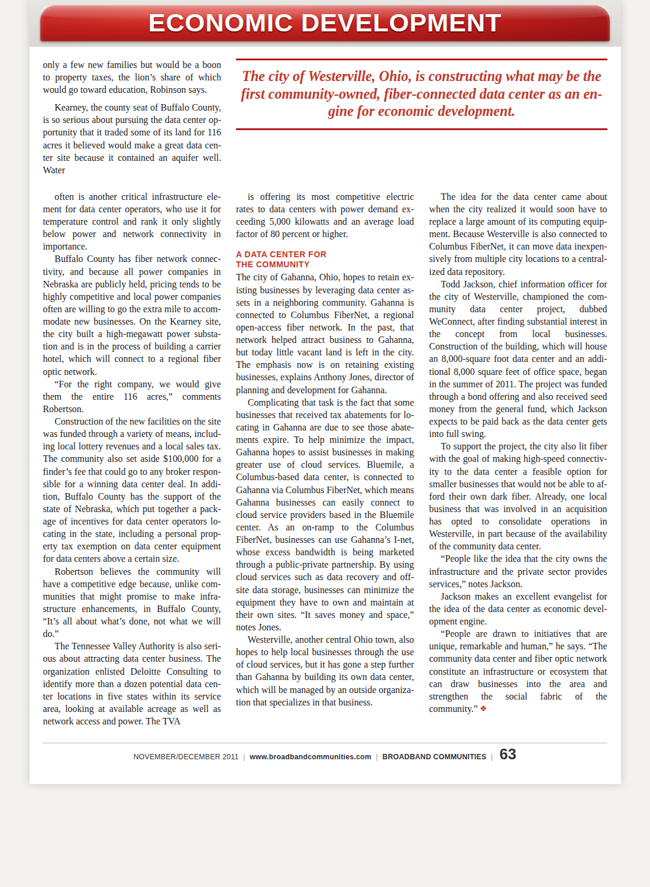ECONOMIC DEVELOPMENT
only a few new families but would be a boon to property taxes, the lion’s share of which would go toward education, Robinson says.
Kearney, the county seat of Buffalo County, is so serious about pursuing the data center opportunity that it traded some of its land for 116 acres it believed would make a great data center site because it contained an aquifer well. Water
The city of Westerville, Ohio, is constructing what may be the first community-owned, fiber-connected data center as an engine for economic development.
often is another critical infrastructure element for data center operators, who use it for temperature control and rank it only slightly below power and network connectivity in importance.
Buffalo County has fiber network connectivity, and because all power companies in Nebraska are publicly held, pricing tends to be highly competitive and local power companies often are willing to go the extra mile to accommodate new businesses. On the Kearney site, the city built a high-megawatt power substation and is in the process of building a carrier hotel, which will connect to a regional fiber optic network.
“For the right company, we would give them the entire 116 acres,” comments Robertson.
Construction of the new facilities on the site was funded through a variety of means, including local lottery revenues and a local sales tax. The community also set aside $100,000 for a finder’s fee that could go to any broker responsible for a winning data center deal. In addition, Buffalo County has the support of the state of Nebraska, which put together a package of incentives for data center operators locating in the state, including a personal property tax exemption on data center equipment for data centers above a certain size.
Robertson believes the community will have a competitive edge because, unlike communities that might promise to make infrastructure enhancements, in Buffalo County, “It’s all about what’s done, not what we will do.”
The Tennessee Valley Authority is also serious about attracting data center business. The organization enlisted Deloitte Consulting to identify more than a dozen potential data center locations in five states within its service area, looking at available acreage as well as network access and power. The TVA
is offering its most competitive electric rates to data centers with power demand exceeding 5,000 kilowatts and an average load factor of 80 percent or higher.
A Data Center for
the Community
The city of Gahanna, Ohio, hopes to retain existing businesses by leveraging data center assets in a neighboring community. Gahanna is connected to Columbus FiberNet, a regional open-access fiber network. In the past, that network helped attract business to Gahanna, but today little vacant land is left in the city. The emphasis now is on retaining existing businesses, explains Anthony Jones, director of planning and development for Gahanna.
Complicating that task is the fact that some businesses that received tax abatements for locating in Gahanna are due to see those abatements expire. To help minimize the impact, Gahanna hopes to assist businesses in making greater use of cloud services. Bluemile, a Columbus-based data center, is connected to Gahanna via Columbus FiberNet, which means Gahanna businesses can easily connect to cloud service providers based in the Bluemile center. As an on-ramp to the Columbus FiberNet, businesses can use Gahanna’s I-net, whose excess bandwidth is being marketed through a public-private partnership. By using cloud services such as data recovery and offsite data storage, businesses can minimize the equipment they have to own and maintain at their own sites. “It saves money and space,” notes Jones.
Westerville, another central Ohio town, also hopes to help local businesses through the use of cloud services, but it has gone a step further than Gahanna by building its own data center, which will be managed by an outside organization that specializes in that business.
The idea for the data center came about when the city realized it would soon have to replace a large amount of its computing equipment. Because Westerville is also connected to Columbus FiberNet, it can move data inexpensively from multiple city locations to a centralized data repository.
Todd Jackson, chief information officer for the city of Westerville, championed the community data center project, dubbed WeConnect, after finding substantial interest in the concept from local businesses. Construction of the building, which will house an 8,000-square foot data center and an additional 8,000 square feet of office space, began in the summer of 2011. The project was funded through a bond offering and also received seed money from the general fund, which Jackson expects to be paid back as the data center gets into full swing.
To support the project, the city also lit fiber with the goal of making high-speed connectivity to the data center a feasible option for smaller businesses that would not be able to afford their own dark fiber. Already, one local business that was involved in an acquisition has opted to consolidate operations in Westerville, in part because of the availability of the community data center.
“People like the idea that the city owns the infrastructure and the private sector provides services,” notes Jackson.
Jackson makes an excellent evangelist for the idea of the data center as economic development engine.
“People are drawn to initiatives that are unique, remarkable and human,” he says. “The community data center and fiber optic network constitute an infrastructure or ecosystem that can draw businesses into the area and strengthen the social fabric of the community.”❖
NOVEMBER/DECEMBER 2011 | www.broadbandcommunities.com | BROADBAND COMMUNITIES | 63